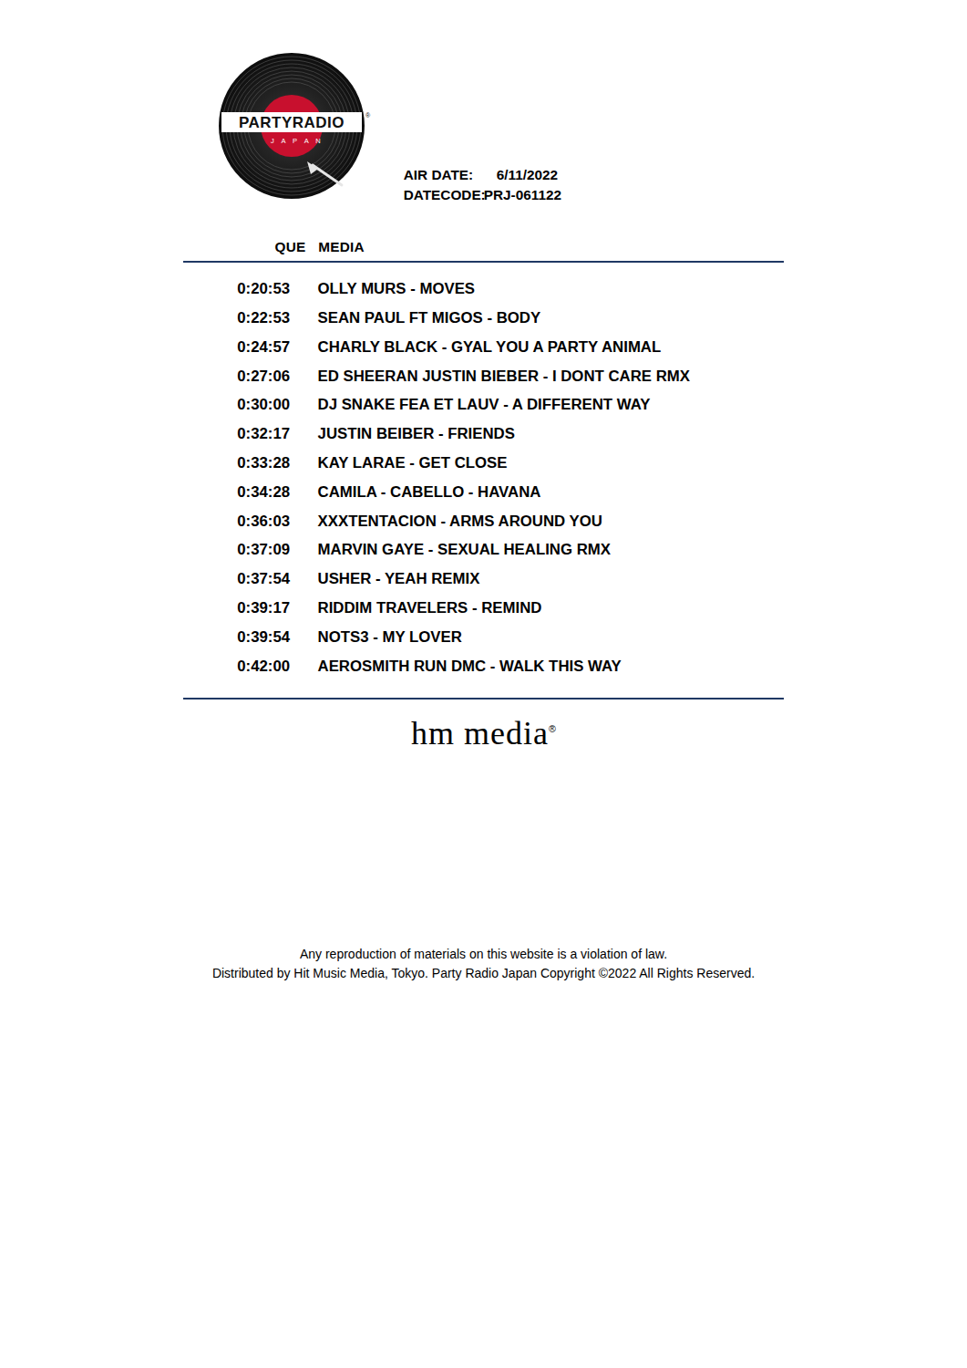PARTYRADIO ® J A P A N
AIR DATE: 6/11/2022
DATECODE: PRJ-061122
QUE MEDIA
0:20:53 OLLY MURS - MOVES
0:22:53 SEAN PAUL FT MIGOS - BODY
0:24:57 CHARLY BLACK - GYAL YOU A PARTY ANIMAL
0:27:06 ED SHEERAN JUSTIN BIEBER - I DONT CARE RMX
0:30:00 DJ SNAKE FEA ET LAUV - A DIFFERENT WAY
0:32:17 JUSTIN BEIBER - FRIENDS
0:33:28 KAY LARAE - GET CLOSE
0:34:28 CAMILA - CABELLO - HAVANA
0:36:03 XXXTENTACION - ARMS AROUND YOU
0:37:09 MARVIN GAYE - SEXUAL HEALING RMX
0:37:54 USHER - YEAH REMIX
0:39:17 RIDDIM TRAVELERS - REMIND
0:39:54 NOTS3 - MY LOVER
0:42:00 AEROSMITH RUN DMC - WALK THIS WAY
hm media®
Any reproduction of materials on this website is a violation of law.
Distributed by Hit Music Media, Tokyo. Party Radio Japan Copyright ©2022 All Rights Reserved.